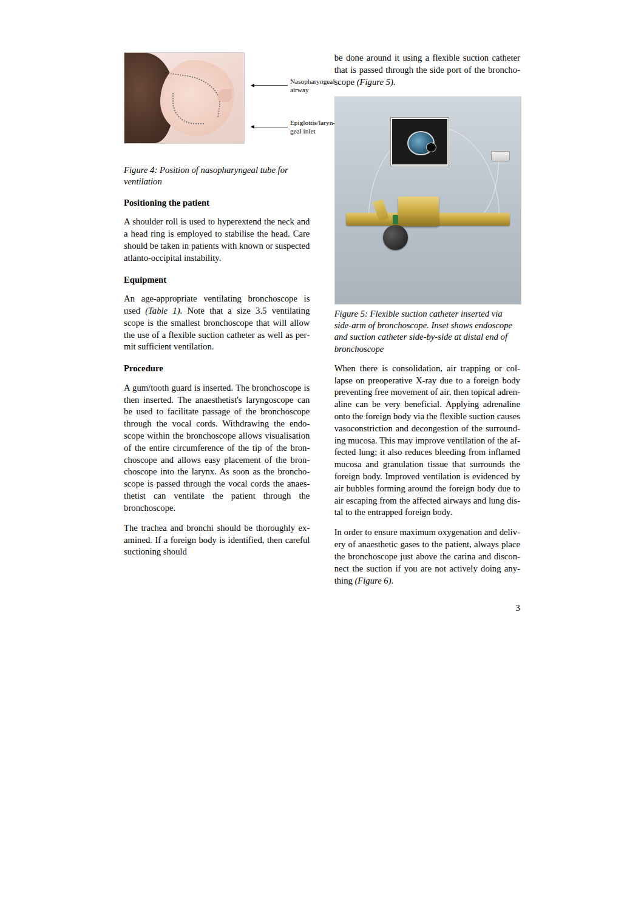Nasopharyngeal
airway
Epiglottis/laryn-
geal inlet
Figure 4: Position of nasopharyngeal tube for ventilation
Positioning the patient
A shoulder roll is used to hyperextend the neck and a head ring is employed to stabilise the head. Care should be taken in patients with known or suspected atlanto-occipital instability.
Equipment
An age-appropriate ventilating bronchoscope is used (Table 1). Note that a size 3.5 ventilating scope is the smallest bronchoscope that will allow the use of a flexible suction catheter as well as permit sufficient ventilation.
Procedure
A gum/tooth guard is inserted. The bronchoscope is then inserted. The anaesthetist's laryngoscope can be used to facilitate passage of the bronchoscope through the vocal cords. Withdrawing the endoscope within the bronchoscope allows visualisation of the entire circumference of the tip of the bronchoscope and allows easy placement of the bronchoscope into the larynx. As soon as the bronchoscope is passed through the vocal cords the anaesthetist can ventilate the patient through the bronchoscope.
The trachea and bronchi should be thoroughly examined. If a foreign body is identified, then careful suctioning should
be done around it using a flexible suction catheter that is passed through the side port of the bronchoscope (Figure 5).
Figure 5: Flexible suction catheter inserted via side-arm of bronchoscope. Inset shows endoscope and suction catheter side-by-side at distal end of bronchoscope
When there is consolidation, air trapping or collapse on preoperative X-ray due to a foreign body preventing free movement of air, then topical adrenaline can be very beneficial. Applying adrenaline onto the foreign body via the flexible suction causes vasoconstriction and decongestion of the surrounding mucosa. This may improve ventilation of the affected lung; it also reduces bleeding from inflamed mucosa and granulation tissue that surrounds the foreign body. Improved ventilation is evidenced by air bubbles forming around the foreign body due to air escaping from the affected airways and lung distal to the entrapped foreign body.
In order to ensure maximum oxygenation and delivery of anaesthetic gases to the patient, always place the bronchoscope just above the carina and disconnect the suction if you are not actively doing anything (Figure 6).
3